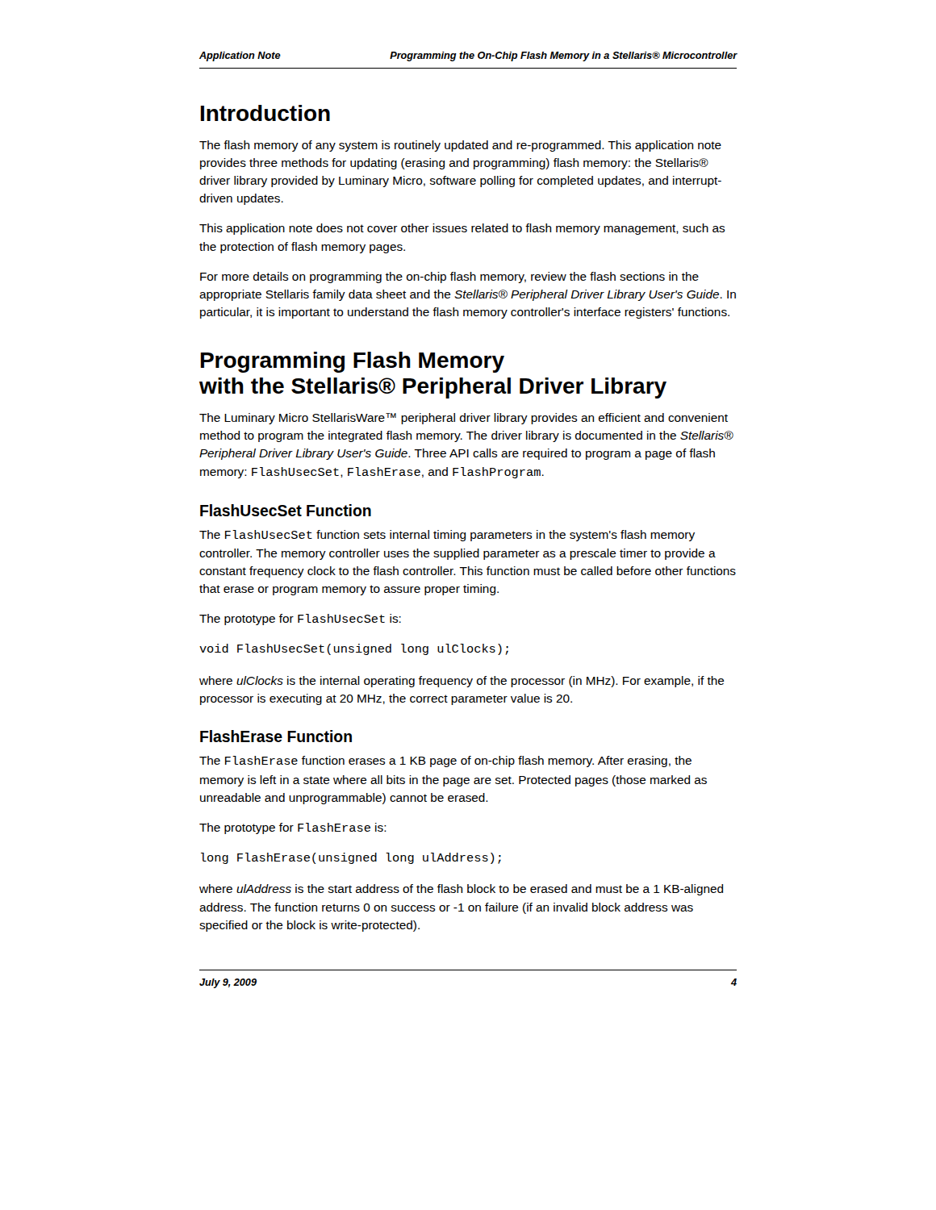Application Note Programming the On-Chip Flash Memory in a Stellaris® Microcontroller
Introduction
The flash memory of any system is routinely updated and re-programmed. This application note provides three methods for updating (erasing and programming) flash memory: the Stellaris® driver library provided by Luminary Micro, software polling for completed updates, and interrupt-driven updates.
This application note does not cover other issues related to flash memory management, such as the protection of flash memory pages.
For more details on programming the on-chip flash memory, review the flash sections in the appropriate Stellaris family data sheet and the Stellaris® Peripheral Driver Library User's Guide. In particular, it is important to understand the flash memory controller's interface registers' functions.
Programming Flash Memory
with the Stellaris® Peripheral Driver Library
The Luminary Micro StellarisWare™ peripheral driver library provides an efficient and convenient method to program the integrated flash memory. The driver library is documented in the Stellaris® Peripheral Driver Library User's Guide. Three API calls are required to program a page of flash memory: FlashUsecSet, FlashErase, and FlashProgram.
FlashUsecSet Function
The FlashUsecSet function sets internal timing parameters in the system's flash memory controller. The memory controller uses the supplied parameter as a prescale timer to provide a constant frequency clock to the flash controller. This function must be called before other functions that erase or program memory to assure proper timing.
The prototype for FlashUsecSet is:
void FlashUsecSet(unsigned long ulClocks);
where ulClocks is the internal operating frequency of the processor (in MHz). For example, if the processor is executing at 20 MHz, the correct parameter value is 20.
FlashErase Function
The FlashErase function erases a 1 KB page of on-chip flash memory. After erasing, the memory is left in a state where all bits in the page are set. Protected pages (those marked as unreadable and unprogrammable) cannot be erased.
The prototype for FlashErase is:
long FlashErase(unsigned long ulAddress);
where ulAddress is the start address of the flash block to be erased and must be a 1 KB-aligned address. The function returns 0 on success or -1 on failure (if an invalid block address was specified or the block is write-protected).
July 9, 2009 4